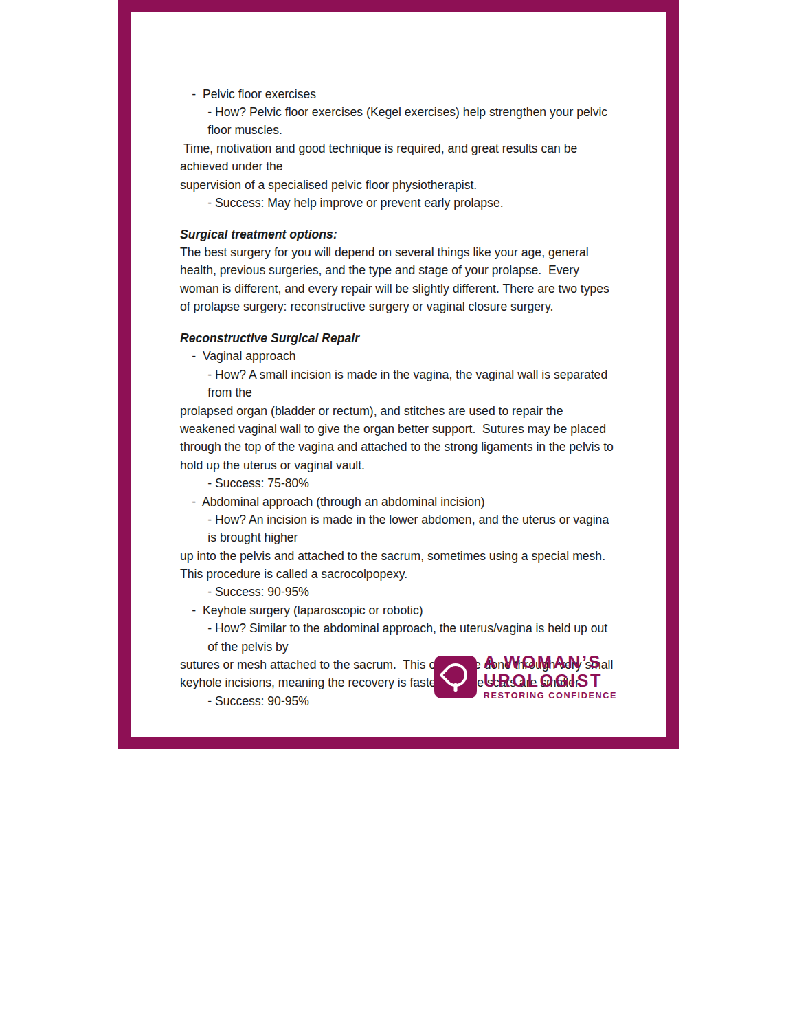- Pelvic floor exercises
- How? Pelvic floor exercises (Kegel exercises) help strengthen your pelvic floor muscles.
Time, motivation and good technique is required, and great results can be achieved under the
supervision of a specialised pelvic floor physiotherapist.
- Success: May help improve or prevent early prolapse.
Surgical treatment options:
The best surgery for you will depend on several things like your age, general health, previous surgeries, and the type and stage of your prolapse. Every woman is different, and every repair will be slightly different. There are two types of prolapse surgery: reconstructive surgery or vaginal closure surgery.
Reconstructive Surgical Repair
- Vaginal approach
- How? A small incision is made in the vagina, the vaginal wall is separated from the
prolapsed organ (bladder or rectum), and stitches are used to repair the weakened vaginal wall to give the organ better support. Sutures may be placed through the top of the vagina and attached to the strong ligaments in the pelvis to hold up the uterus or vaginal vault.
- Success: 75-80%
- Abdominal approach (through an abdominal incision)
- How? An incision is made in the lower abdomen, and the uterus or vagina is brought higher
up into the pelvis and attached to the sacrum, sometimes using a special mesh. This procedure is called a sacrocolpopexy.
- Success: 90-95%
- Keyhole surgery (laparoscopic or robotic)
- How? Similar to the abdominal approach, the uterus/vagina is held up out of the pelvis by
sutures or mesh attached to the sacrum. This can all be done through very small keyhole incisions, meaning the recovery is faster and the scars are smaller.
- Success: 90-95%
A WOMAN’S
UROLOGIST
RESTORING CONFIDENCE